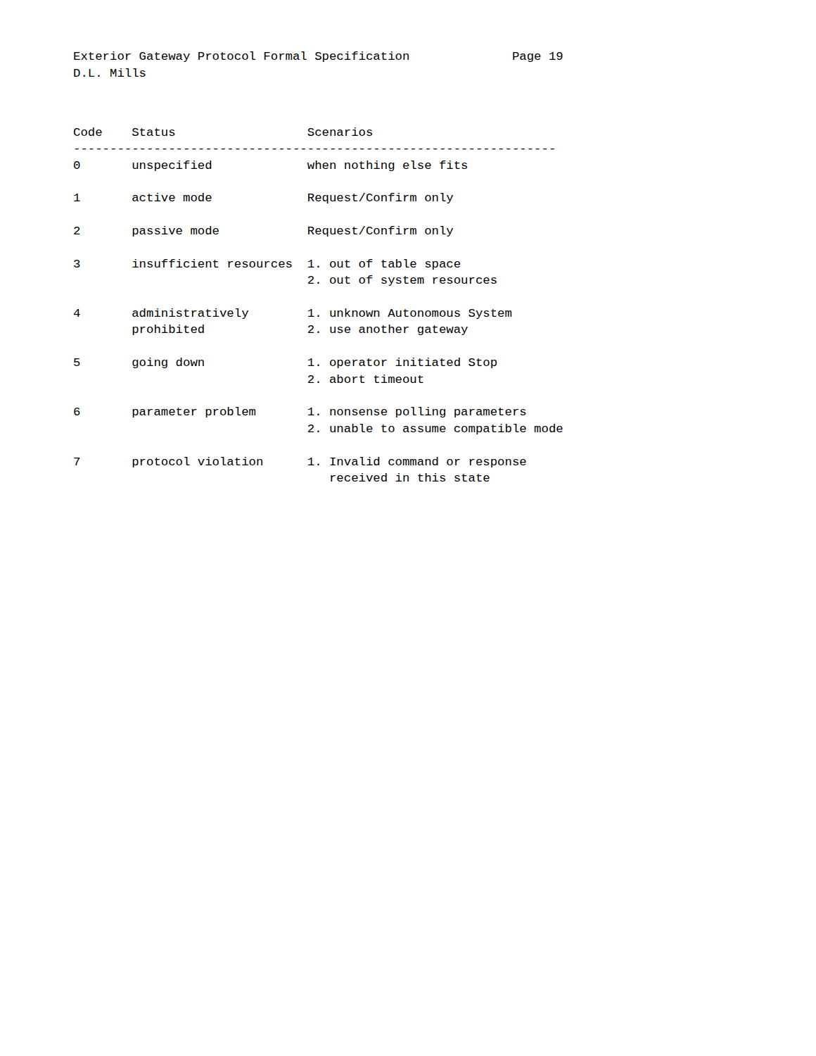Exterior Gateway Protocol Formal Specification              Page 19
D.L. Mills
Code    Status                  Scenarios
------------------------------------------------------------------
0       unspecified             when nothing else fits

1       active mode             Request/Confirm only

2       passive mode            Request/Confirm only

3       insufficient resources  1. out of table space
                                2. out of system resources

4       administratively        1. unknown Autonomous System
        prohibited              2. use another gateway

5       going down              1. operator initiated Stop
                                2. abort timeout

6       parameter problem       1. nonsense polling parameters
                                2. unable to assume compatible mode

7       protocol violation      1. Invalid command or response
                                   received in this state